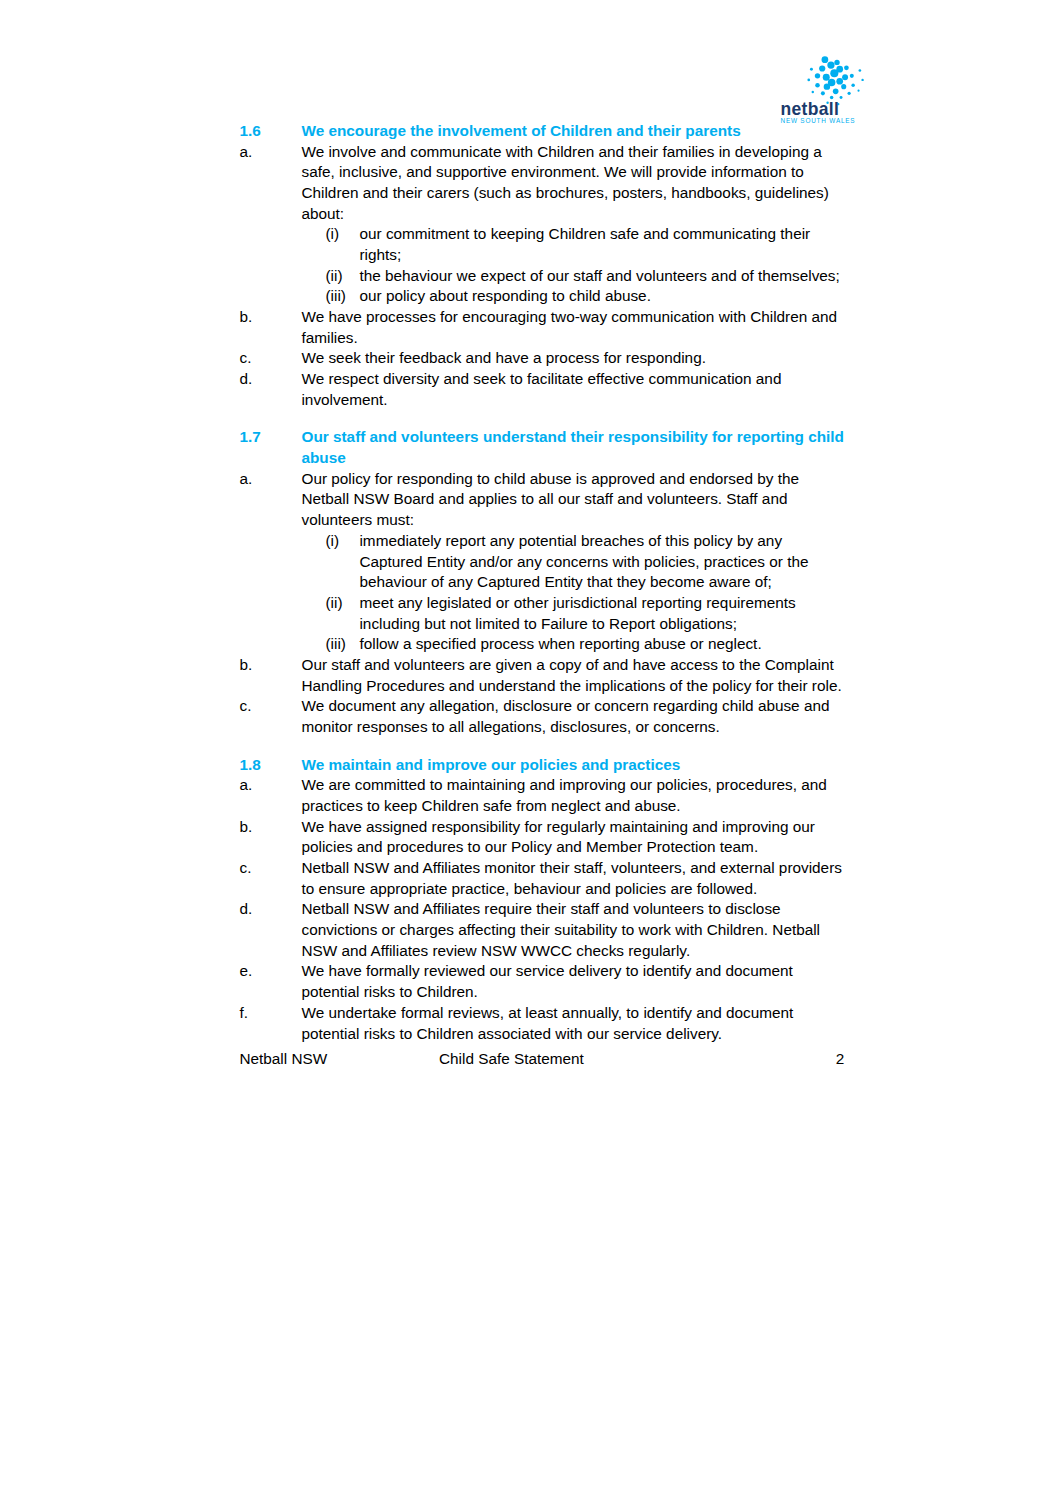netball NEW SOUTH WALES
1.6
We encourage the involvement of Children and their parents
a.
We involve and communicate with Children and their families in developing a safe, inclusive, and supportive environment. We will provide information to Children and their carers (such as brochures, posters, handbooks, guidelines) about:
(i)
our commitment to keeping Children safe and communicating their rights;
(ii)
the behaviour we expect of our staff and volunteers and of themselves;
(iii)
our policy about responding to child abuse.
b.
We have processes for encouraging two-way communication with Children and families.
c.
We seek their feedback and have a process for responding.
d.
We respect diversity and seek to facilitate effective communication and involvement.
1.7
Our staff and volunteers understand their responsibility for reporting child abuse
a.
Our policy for responding to child abuse is approved and endorsed by the Netball NSW Board and applies to all our staff and volunteers. Staff and volunteers must:
(i)
immediately report any potential breaches of this policy by any Captured Entity and/or any concerns with policies, practices or the behaviour of any Captured Entity that they become aware of;
(ii)
meet any legislated or other jurisdictional reporting requirements including but not limited to Failure to Report obligations;
(iii)
follow a specified process when reporting abuse or neglect.
b.
Our staff and volunteers are given a copy of and have access to the Complaint Handling Procedures and understand the implications of the policy for their role.
c.
We document any allegation, disclosure or concern regarding child abuse and monitor responses to all allegations, disclosures, or concerns.
1.8
We maintain and improve our policies and practices
a.
We are committed to maintaining and improving our policies, procedures, and practices to keep Children safe from neglect and abuse.
b.
We have assigned responsibility for regularly maintaining and improving our policies and procedures to our Policy and Member Protection team.
c.
Netball NSW and Affiliates monitor their staff, volunteers, and external providers to ensure appropriate practice, behaviour and policies are followed.
d.
Netball NSW and Affiliates require their staff and volunteers to disclose convictions or charges affecting their suitability to work with Children. Netball NSW and Affiliates review NSW WWCC checks regularly.
e.
We have formally reviewed our service delivery to identify and document potential risks to Children.
f.
We undertake formal reviews, at least annually, to identify and document potential risks to Children associated with our service delivery.
Netball NSW
Child Safe Statement
2